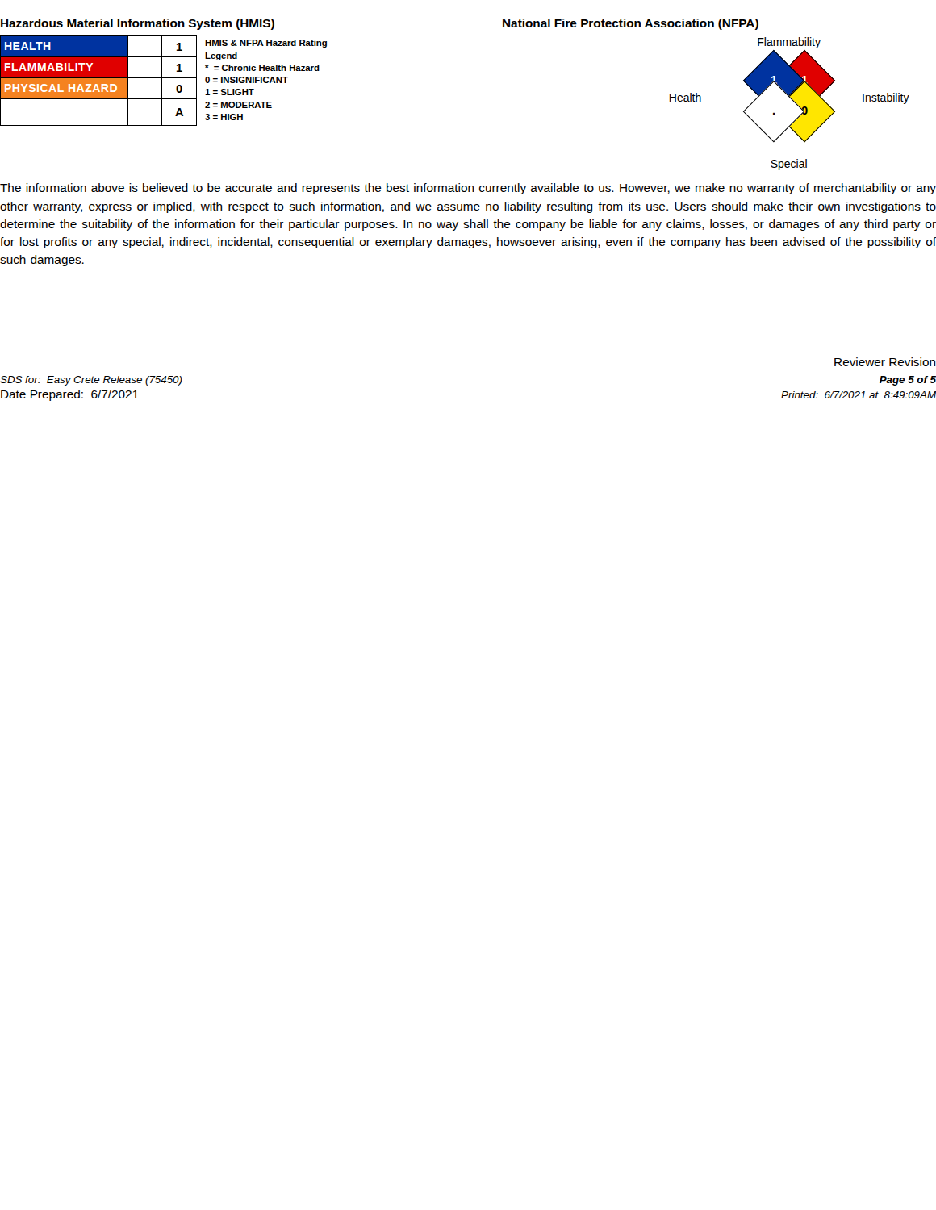Hazardous Material Information System (HMIS)
National Fire Protection Association (NFPA)
| HEALTH | | 1 |
| FLAMMABILITY | | 1 |
| PHYSICAL HAZARD | | 0 |
| PERSONAL PROTECTION | | A |
HMIS & NFPA Hazard Rating
Legend
* = Chronic Health Hazard
0 = INSIGNIFICANT
1 = SLIGHT
2 = MODERATE
3 = HIGH
Flammability
Health
Instability
Special
1
1
0
.
The information above is believed to be accurate and represents the best information currently available to us. However, we make no warranty of merchantability or any other warranty, express or implied, with respect to such information, and we assume no liability resulting from its use. Users should make their own investigations to determine the suitability of the information for their particular purposes. In no way shall the company be liable for any claims, losses, or damages of any third party or for lost profits or any special, indirect, incidental, consequential or exemplary damages, howsoever arising, even if the company has been advised of the possibility of such damages.
Reviewer Revision
Date Prepared: 6/7/2021
SDS for: Easy Crete Release (75450) Page 5 of 5
Printed: 6/7/2021 at 8:49:09AM